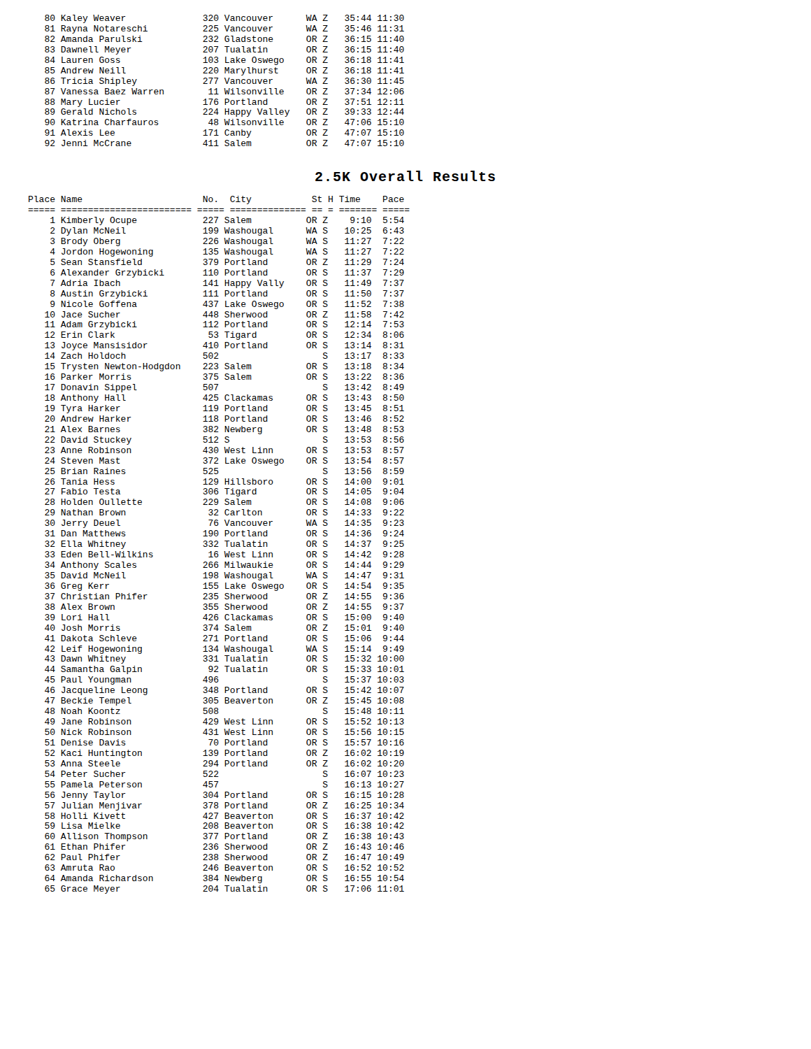80 Kaley Weaver              320 Vancouver      WA Z   35:44 11:30
   81 Rayna Notareschi          225 Vancouver      WA Z   35:46 11:31
   82 Amanda Parulski           232 Gladstone      OR Z   36:15 11:40
   83 Dawnell Meyer             207 Tualatin       OR Z   36:15 11:40
   84 Lauren Goss               103 Lake Oswego    OR Z   36:18 11:41
   85 Andrew Neill              220 Marylhurst     OR Z   36:18 11:41
   86 Tricia Shipley            277 Vancouver      WA Z   36:30 11:45
   87 Vanessa Baez Warren        11 Wilsonville    OR Z   37:34 12:06
   88 Mary Lucier               176 Portland       OR Z   37:51 12:11
   89 Gerald Nichols            224 Happy Valley   OR Z   39:33 12:44
   90 Katrina Charfauros         48 Wilsonville    OR Z   47:06 15:10
   91 Alexis Lee                171 Canby          OR Z   47:07 15:10
   92 Jenni McCrane             411 Salem          OR Z   47:07 15:10
2.5K Overall Results
Place Name                      No.  City           St H Time    Pace
===== ======================== ===== ============== == = ======= =====
    1 Kimberly Ocupe            227 Salem          OR Z    9:10  5:54
    2 Dylan McNeil              199 Washougal      WA S   10:25  6:43
    3 Brody Oberg               226 Washougal      WA S   11:27  7:22
    4 Jordon Hogewoning         135 Washougal      WA S   11:27  7:22
    5 Sean Stansfield           379 Portland       OR Z   11:29  7:24
    6 Alexander Grzybicki       110 Portland       OR S   11:37  7:29
    7 Adria Ibach               141 Happy Vally    OR S   11:49  7:37
    8 Austin Grzybicki          111 Portland       OR S   11:50  7:37
    9 Nicole Goffena            437 Lake Oswego    OR S   11:52  7:38
   10 Jace Sucher               448 Sherwood       OR Z   11:58  7:42
   11 Adam Grzybicki            112 Portland       OR S   12:14  7:53
   12 Erin Clark                 53 Tigard         OR S   12:34  8:06
   13 Joyce Mansisidor          410 Portland       OR S   13:14  8:31
   14 Zach Holdoch              502                   S   13:17  8:33
   15 Trysten Newton-Hodgdon    223 Salem          OR S   13:18  8:34
   16 Parker Morris             375 Salem          OR S   13:22  8:36
   17 Donavin Sippel            507                   S   13:42  8:49
   18 Anthony Hall              425 Clackamas      OR S   13:43  8:50
   19 Tyra Harker               119 Portland       OR S   13:45  8:51
   20 Andrew Harker             118 Portland       OR S   13:46  8:52
   21 Alex Barnes               382 Newberg        OR S   13:48  8:53
   22 David Stuckey             512 S                 S   13:53  8:56
   23 Anne Robinson             430 West Linn      OR S   13:53  8:57
   24 Steven Mast               372 Lake Oswego    OR S   13:54  8:57
   25 Brian Raines              525                   S   13:56  8:59
   26 Tania Hess                129 Hillsboro      OR S   14:00  9:01
   27 Fabio Testa               306 Tigard         OR S   14:05  9:04
   28 Holden Oullette           229 Salem          OR S   14:08  9:06
   29 Nathan Brown               32 Carlton        OR S   14:33  9:22
   30 Jerry Deuel                76 Vancouver      WA S   14:35  9:23
   31 Dan Matthews              190 Portland       OR S   14:36  9:24
   32 Ella Whitney              332 Tualatin       OR S   14:37  9:25
   33 Eden Bell-Wilkins          16 West Linn      OR S   14:42  9:28
   34 Anthony Scales            266 Milwaukie      OR S   14:44  9:29
   35 David McNeil              198 Washougal      WA S   14:47  9:31
   36 Greg Kerr                 155 Lake Oswego    OR S   14:54  9:35
   37 Christian Phifer          235 Sherwood       OR Z   14:55  9:36
   38 Alex Brown                355 Sherwood       OR Z   14:55  9:37
   39 Lori Hall                 426 Clackamas      OR S   15:00  9:40
   40 Josh Morris               374 Salem          OR Z   15:01  9:40
   41 Dakota Schleve            271 Portland       OR S   15:06  9:44
   42 Leif Hogewoning           134 Washougal      WA S   15:14  9:49
   43 Dawn Whitney              331 Tualatin       OR S   15:32 10:00
   44 Samantha Galpin            92 Tualatin       OR S   15:33 10:01
   45 Paul Youngman             496                   S   15:37 10:03
   46 Jacqueline Leong          348 Portland       OR S   15:42 10:07
   47 Beckie Tempel             305 Beaverton      OR Z   15:45 10:08
   48 Noah Koontz               508                   S   15:48 10:11
   49 Jane Robinson             429 West Linn      OR S   15:52 10:13
   50 Nick Robinson             431 West Linn      OR S   15:56 10:15
   51 Denise Davis               70 Portland       OR S   15:57 10:16
   52 Kaci Huntington           139 Portland       OR Z   16:02 10:19
   53 Anna Steele               294 Portland       OR Z   16:02 10:20
   54 Peter Sucher              522                   S   16:07 10:23
   55 Pamela Peterson           457                   S   16:13 10:27
   56 Jenny Taylor              304 Portland       OR S   16:15 10:28
   57 Julian Menjivar           378 Portland       OR Z   16:25 10:34
   58 Holli Kivett              427 Beaverton      OR S   16:37 10:42
   59 Lisa Mielke               208 Beaverton      OR S   16:38 10:42
   60 Allison Thompson          377 Portland       OR Z   16:38 10:43
   61 Ethan Phifer              236 Sherwood       OR Z   16:43 10:46
   62 Paul Phifer               238 Sherwood       OR Z   16:47 10:49
   63 Amruta Rao                246 Beaverton      OR S   16:52 10:52
   64 Amanda Richardson         384 Newberg        OR S   16:55 10:54
   65 Grace Meyer               204 Tualatin       OR S   17:06 11:01